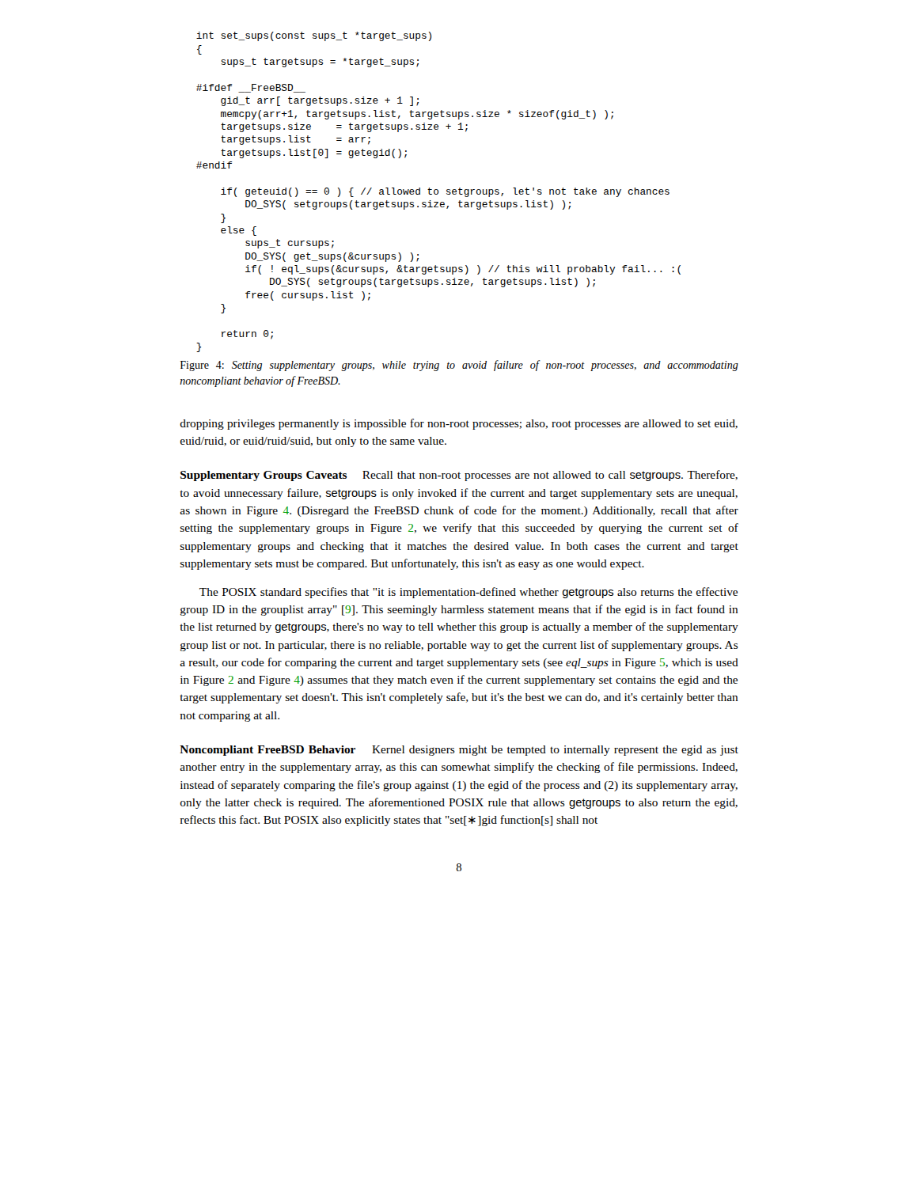int set_sups(const sups_t *target_sups)
{
    sups_t targetsups = *target_sups;

#ifdef __FreeBSD__
    gid_t arr[ targetsups.size + 1 ];
    memcpy(arr+1, targetsups.list, targetsups.size * sizeof(gid_t) );
    targetsups.size    = targetsups.size + 1;
    targetsups.list    = arr;
    targetsups.list[0] = getegid();
#endif

    if( geteuid() == 0 ) { // allowed to setgroups, let's not take any chances
        DO_SYS( setgroups(targetsups.size, targetsups.list) );
    }
    else {
        sups_t cursups;
        DO_SYS( get_sups(&cursups) );
        if( ! eql_sups(&cursups, &targetsups) ) // this will probably fail... :(
            DO_SYS( setgroups(targetsups.size, targetsups.list) );
        free( cursups.list );
    }

    return 0;
}
Figure 4: Setting supplementary groups, while trying to avoid failure of non-root processes, and accommodating noncompliant behavior of FreeBSD.
dropping privileges permanently is impossible for non-root processes; also, root processes are allowed to set euid, euid/ruid, or euid/ruid/suid, but only to the same value.
Supplementary Groups Caveats Recall that non-root processes are not allowed to call setgroups. Therefore, to avoid unnecessary failure, setgroups is only invoked if the current and target supplementary sets are unequal, as shown in Figure 4. (Disregard the FreeBSD chunk of code for the moment.) Additionally, recall that after setting the supplementary groups in Figure 2, we verify that this succeeded by querying the current set of supplementary groups and checking that it matches the desired value. In both cases the current and target supplementary sets must be compared. But unfortunately, this isn't as easy as one would expect.
The POSIX standard specifies that "it is implementation-defined whether getgroups also returns the effective group ID in the grouplist array" [9]. This seemingly harmless statement means that if the egid is in fact found in the list returned by getgroups, there's no way to tell whether this group is actually a member of the supplementary group list or not. In particular, there is no reliable, portable way to get the current list of supplementary groups. As a result, our code for comparing the current and target supplementary sets (see eql_sups in Figure 5, which is used in Figure 2 and Figure 4) assumes that they match even if the current supplementary set contains the egid and the target supplementary set doesn't. This isn't completely safe, but it's the best we can do, and it's certainly better than not comparing at all.
Noncompliant FreeBSD Behavior Kernel designers might be tempted to internally represent the egid as just another entry in the supplementary array, as this can somewhat simplify the checking of file permissions. Indeed, instead of separately comparing the file's group against (1) the egid of the process and (2) its supplementary array, only the latter check is required. The aforementioned POSIX rule that allows getgroups to also return the egid, reflects this fact. But POSIX also explicitly states that "set[∗]gid function[s] shall not
8